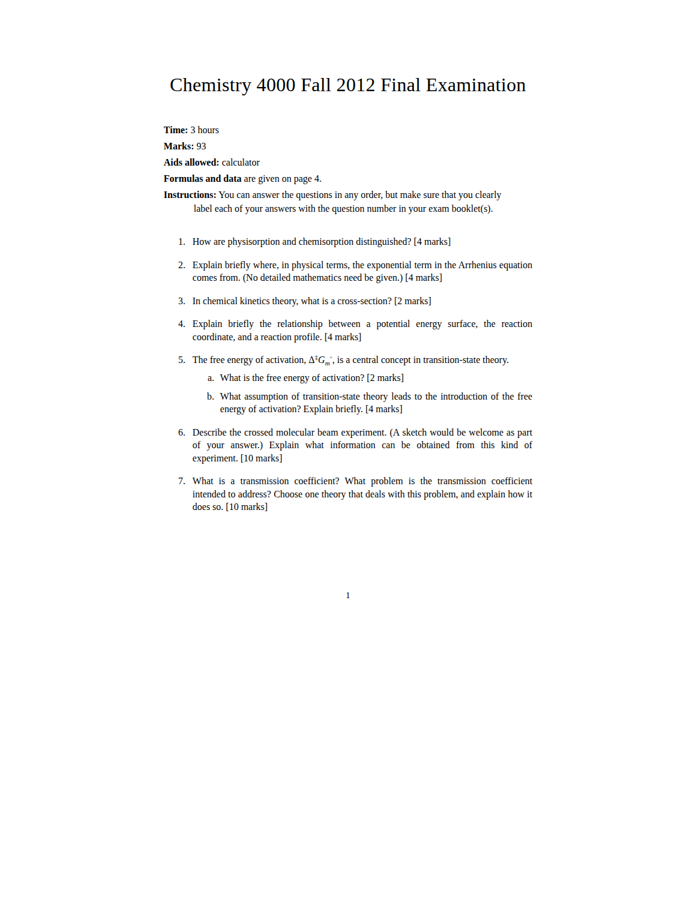Chemistry 4000 Fall 2012 Final Examination
Time: 3 hours
Marks: 93
Aids allowed: calculator
Formulas and data are given on page 4.
Instructions: You can answer the questions in any order, but make sure that you clearly label each of your answers with the question number in your exam booklet(s).
How are physisorption and chemisorption distinguished? [4 marks]
Explain briefly where, in physical terms, the exponential term in the Arrhenius equation comes from. (No detailed mathematics need be given.) [4 marks]
In chemical kinetics theory, what is a cross-section? [2 marks]
Explain briefly the relationship between a potential energy surface, the reaction coordinate, and a reaction profile. [4 marks]
The free energy of activation, Δ‡Gm◦, is a central concept in transition-state theory.
What is the free energy of activation? [2 marks]
What assumption of transition-state theory leads to the introduction of the free energy of activation? Explain briefly. [4 marks]
Describe the crossed molecular beam experiment. (A sketch would be welcome as part of your answer.) Explain what information can be obtained from this kind of experiment. [10 marks]
What is a transmission coefficient? What problem is the transmission coefficient intended to address? Choose one theory that deals with this problem, and explain how it does so. [10 marks]
1